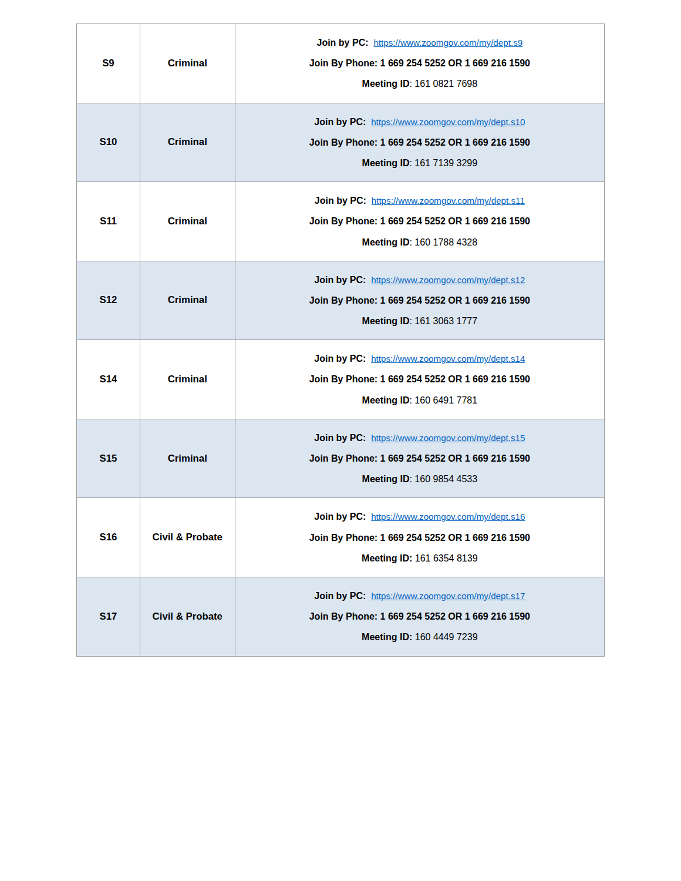| S9 | Criminal | Join by PC: https://www.zoomgov.com/my/dept.s9 Join By Phone: 1 669 254 5252 OR 1 669 216 1590 Meeting ID : 161 0821 7698 |
| S10 | Criminal | Join by PC: https://www.zoomgov.com/my/dept.s10 Join By Phone: 1 669 254 5252 OR 1 669 216 1590 Meeting ID : 161 7139 3299 |
| S11 | Criminal | Join by PC: https://www.zoomgov.com/my/dept.s11 Join By Phone: 1 669 254 5252 OR 1 669 216 1590 Meeting ID : 160 1788 4328 |
| S12 | Criminal | Join by PC: https://www.zoomgov.com/my/dept.s12 Join By Phone: 1 669 254 5252 OR 1 669 216 1590 Meeting ID : 161 3063 1777 |
| S14 | Criminal | Join by PC: https://www.zoomgov.com/my/dept.s14 Join By Phone: 1 669 254 5252 OR 1 669 216 1590 Meeting ID : 160 6491 7781 |
| S15 | Criminal | Join by PC: https://www.zoomgov.com/my/dept.s15 Join By Phone: 1 669 254 5252 OR 1 669 216 1590 Meeting ID : 160 9854 4533 |
| S16 | Civil & Probate | Join by PC: https://www.zoomgov.com/my/dept.s16 Join By Phone: 1 669 254 5252 OR 1 669 216 1590 Meeting ID: 161 6354 8139 |
| S17 | Civil & Probate | Join by PC: https://www.zoomgov.com/my/dept.s17 Join By Phone: 1 669 254 5252 OR 1 669 216 1590 Meeting ID: 160 4449 7239 |